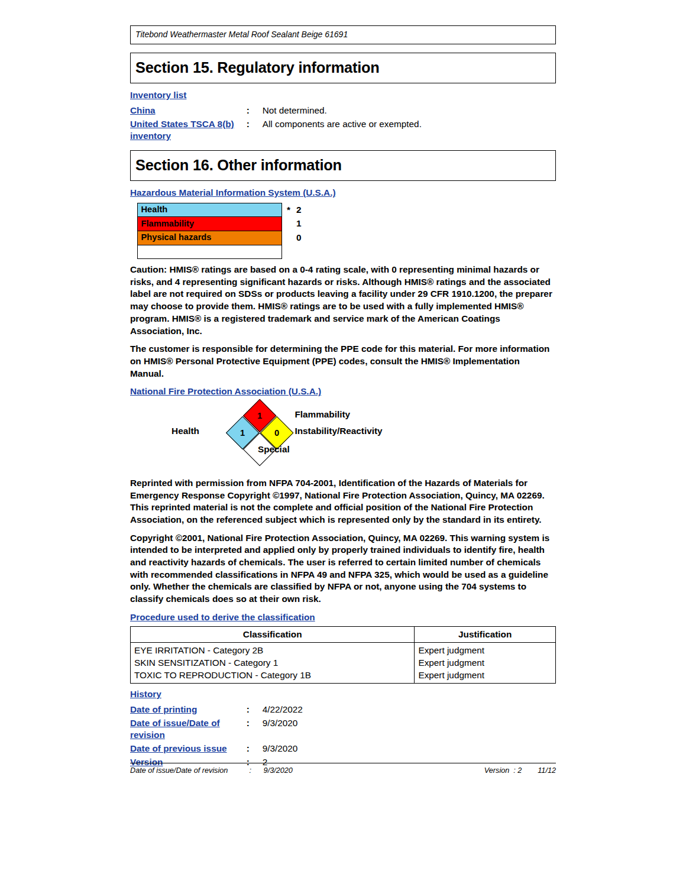Titebond Weathermaster Metal Roof Sealant Beige 61691
Section 15. Regulatory information
Inventory list
| China | : | Not determined. |
| United States TSCA 8(b) inventory | : | All components are active or exempted. |
Section 16. Other information
Hazardous Material Information System (U.S.A.)
| Health | * | 2 |
| Flammability | | 1 |
| Physical hazards | | 0 |
Caution: HMIS® ratings are based on a 0-4 rating scale, with 0 representing minimal hazards or risks, and 4 representing significant hazards or risks. Although HMIS® ratings and the associated label are not required on SDSs or products leaving a facility under 29 CFR 1910.1200, the preparer may choose to provide them. HMIS® ratings are to be used with a fully implemented HMIS® program. HMIS® is a registered trademark and service mark of the American Coatings Association, Inc.
The customer is responsible for determining the PPE code for this material. For more information on HMIS® Personal Protective Equipment (PPE) codes, consult the HMIS® Implementation Manual.
National Fire Protection Association (U.S.A.)
1
1
0
Flammability
Health
Instability/Reactivity
Special
Reprinted with permission from NFPA 704-2001, Identification of the Hazards of Materials for Emergency Response Copyright ©1997, National Fire Protection Association, Quincy, MA 02269. This reprinted material is not the complete and official position of the National Fire Protection Association, on the referenced subject which is represented only by the standard in its entirety.
Copyright ©2001, National Fire Protection Association, Quincy, MA 02269. This warning system is intended to be interpreted and applied only by properly trained individuals to identify fire, health and reactivity hazards of chemicals. The user is referred to certain limited number of chemicals with recommended classifications in NFPA 49 and NFPA 325, which would be used as a guideline only. Whether the chemicals are classified by NFPA or not, anyone using the 704 systems to classify chemicals does so at their own risk.
Procedure used to derive the classification
| Classification | Justification |
| --- | --- |
| EYE IRRITATION - Category 2B SKIN SENSITIZATION - Category 1 TOXIC TO REPRODUCTION - Category 1B | Expert judgment Expert judgment Expert judgment |
History
| Date of printing | : | 4/22/2022 |
| Date of issue/Date of revision | : | 9/3/2020 |
| Date of previous issue | : | 9/3/2020 |
| Version | : | 2 |
| Date of issue/Date of revision | : | 9/3/2020 | | Version : 2 | 11/12 |